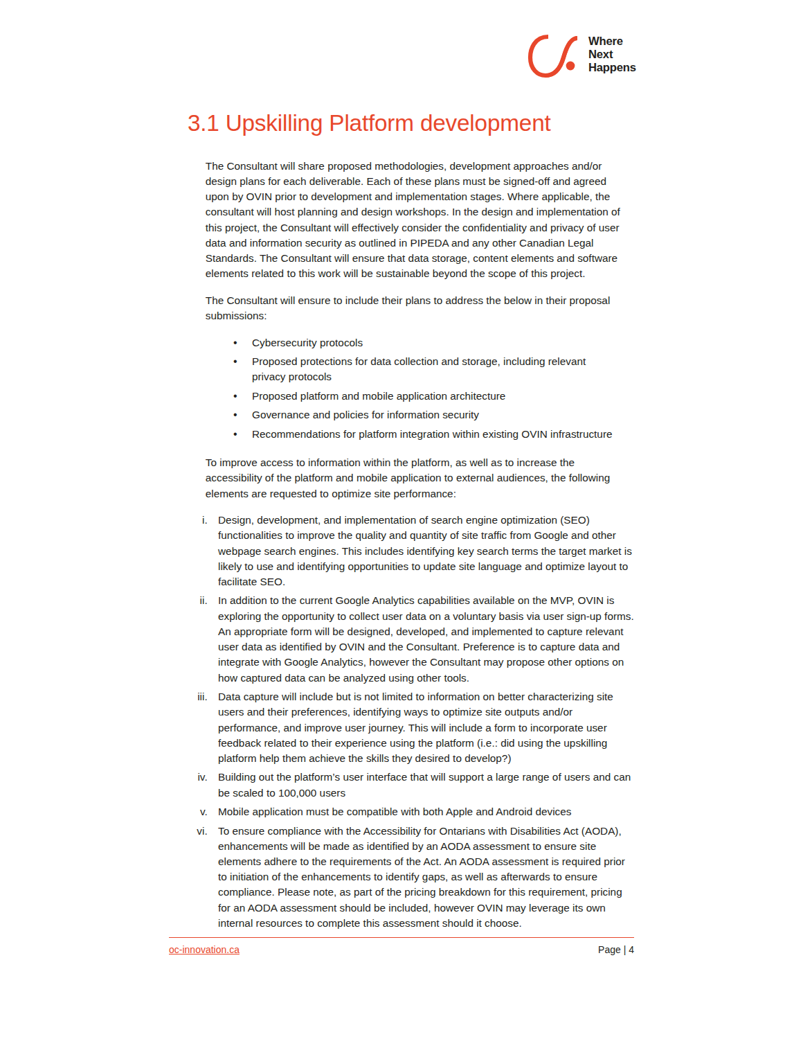Where
Next
Happens
3.1 Upskilling Platform development
The Consultant will share proposed methodologies, development approaches and/or design plans for each deliverable. Each of these plans must be signed-off and agreed upon by OVIN prior to development and implementation stages. Where applicable, the consultant will host planning and design workshops. In the design and implementation of this project, the Consultant will effectively consider the confidentiality and privacy of user data and information security as outlined in PIPEDA and any other Canadian Legal Standards. The Consultant will ensure that data storage, content elements and software elements related to this work will be sustainable beyond the scope of this project.
The Consultant will ensure to include their plans to address the below in their proposal submissions:
Cybersecurity protocols
Proposed protections for data collection and storage, including relevant privacy protocols
Proposed platform and mobile application architecture
Governance and policies for information security
Recommendations for platform integration within existing OVIN infrastructure
To improve access to information within the platform, as well as to increase the accessibility of the platform and mobile application to external audiences, the following elements are requested to optimize site performance:
Design, development, and implementation of search engine optimization (SEO) functionalities to improve the quality and quantity of site traffic from Google and other webpage search engines. This includes identifying key search terms the target market is likely to use and identifying opportunities to update site language and optimize layout to facilitate SEO.
In addition to the current Google Analytics capabilities available on the MVP, OVIN is exploring the opportunity to collect user data on a voluntary basis via user sign-up forms. An appropriate form will be designed, developed, and implemented to capture relevant user data as identified by OVIN and the Consultant. Preference is to capture data and integrate with Google Analytics, however the Consultant may propose other options on how captured data can be analyzed using other tools.
Data capture will include but is not limited to information on better characterizing site users and their preferences, identifying ways to optimize site outputs and/or performance, and improve user journey. This will include a form to incorporate user feedback related to their experience using the platform (i.e.: did using the upskilling platform help them achieve the skills they desired to develop?)
Building out the platform’s user interface that will support a large range of users and can be scaled to 100,000 users
Mobile application must be compatible with both Apple and Android devices
To ensure compliance with the Accessibility for Ontarians with Disabilities Act (AODA), enhancements will be made as identified by an AODA assessment to ensure site elements adhere to the requirements of the Act. An AODA assessment is required prior to initiation of the enhancements to identify gaps, as well as afterwards to ensure compliance. Please note, as part of the pricing breakdown for this requirement, pricing for an AODA assessment should be included, however OVIN may leverage its own internal resources to complete this assessment should it choose.
oc-innovation.ca Page | 4